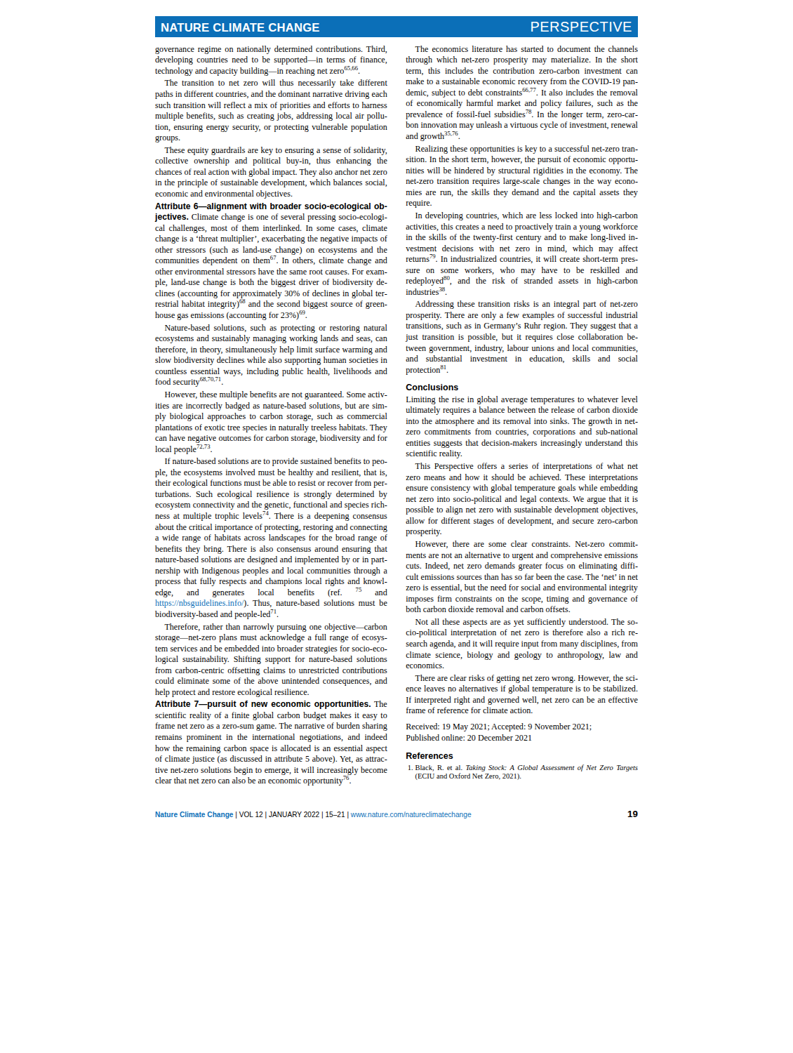Nature Climate Change
Perspective
governance regime on nationally determined contributions. Third, developing countries need to be supported—in terms of finance, technology and capacity building—in reaching net zero65,66.
The transition to net zero will thus necessarily take different paths in different countries, and the dominant narrative driving each such transition will reflect a mix of priorities and efforts to harness multiple benefits, such as creating jobs, addressing local air pollution, ensuring energy security, or protecting vulnerable population groups.
These equity guardrails are key to ensuring a sense of solidarity, collective ownership and political buy-in, thus enhancing the chances of real action with global impact. They also anchor net zero in the principle of sustainable development, which balances social, economic and environmental objectives.
Attribute 6—alignment with broader socio-ecological objectives. Climate change is one of several pressing socio-ecological challenges, most of them interlinked. In some cases, climate change is a ‘threat multiplier’, exacerbating the negative impacts of other stressors (such as land-use change) on ecosystems and the communities dependent on them67. In others, climate change and other environmental stressors have the same root causes. For example, land-use change is both the biggest driver of biodiversity declines (accounting for approximately 30% of declines in global terrestrial habitat integrity)68 and the second biggest source of greenhouse gas emissions (accounting for 23%)69.
Nature-based solutions, such as protecting or restoring natural ecosystems and sustainably managing working lands and seas, can therefore, in theory, simultaneously help limit surface warming and slow biodiversity declines while also supporting human societies in countless essential ways, including public health, livelihoods and food security68,70,71.
However, these multiple benefits are not guaranteed. Some activities are incorrectly badged as nature-based solutions, but are simply biological approaches to carbon storage, such as commercial plantations of exotic tree species in naturally treeless habitats. They can have negative outcomes for carbon storage, biodiversity and for local people72,73.
If nature-based solutions are to provide sustained benefits to people, the ecosystems involved must be healthy and resilient, that is, their ecological functions must be able to resist or recover from perturbations. Such ecological resilience is strongly determined by ecosystem connectivity and the genetic, functional and species richness at multiple trophic levels74. There is a deepening consensus about the critical importance of protecting, restoring and connecting a wide range of habitats across landscapes for the broad range of benefits they bring. There is also consensus around ensuring that nature-based solutions are designed and implemented by or in partnership with Indigenous peoples and local communities through a process that fully respects and champions local rights and knowledge, and generates local benefits (ref. 75 and https://nbsguidelines.info/). Thus, nature-based solutions must be biodiversity-based and people-led71.
Therefore, rather than narrowly pursuing one objective—carbon storage—net-zero plans must acknowledge a full range of ecosystem services and be embedded into broader strategies for socio-ecological sustainability. Shifting support for nature-based solutions from carbon-centric offsetting claims to unrestricted contributions could eliminate some of the above unintended consequences, and help protect and restore ecological resilience.
Attribute 7—pursuit of new economic opportunities. The scientific reality of a finite global carbon budget makes it easy to frame net zero as a zero-sum game. The narrative of burden sharing remains prominent in the international negotiations, and indeed how the remaining carbon space is allocated is an essential aspect of climate justice (as discussed in attribute 5 above). Yet, as attractive net-zero solutions begin to emerge, it will increasingly become clear that net zero can also be an economic opportunity76.
The economics literature has started to document the channels through which net-zero prosperity may materialize. In the short term, this includes the contribution zero-carbon investment can make to a sustainable economic recovery from the COVID-19 pandemic, subject to debt constraints66,77. It also includes the removal of economically harmful market and policy failures, such as the prevalence of fossil-fuel subsidies78. In the longer term, zero-carbon innovation may unleash a virtuous cycle of investment, renewal and growth35,76.
Realizing these opportunities is key to a successful net-zero transition. In the short term, however, the pursuit of economic opportunities will be hindered by structural rigidities in the economy. The net-zero transition requires large-scale changes in the way economies are run, the skills they demand and the capital assets they require.
In developing countries, which are less locked into high-carbon activities, this creates a need to proactively train a young workforce in the skills of the twenty-first century and to make long-lived investment decisions with net zero in mind, which may affect returns79. In industrialized countries, it will create short-term pressure on some workers, who may have to be reskilled and redeployed80, and the risk of stranded assets in high-carbon industries38.
Addressing these transition risks is an integral part of net-zero prosperity. There are only a few examples of successful industrial transitions, such as in Germany’s Ruhr region. They suggest that a just transition is possible, but it requires close collaboration between government, industry, labour unions and local communities, and substantial investment in education, skills and social protection81.
Conclusions
Limiting the rise in global average temperatures to whatever level ultimately requires a balance between the release of carbon dioxide into the atmosphere and its removal into sinks. The growth in net-zero commitments from countries, corporations and sub-national entities suggests that decision-makers increasingly understand this scientific reality.
This Perspective offers a series of interpretations of what net zero means and how it should be achieved. These interpretations ensure consistency with global temperature goals while embedding net zero into socio-political and legal contexts. We argue that it is possible to align net zero with sustainable development objectives, allow for different stages of development, and secure zero-carbon prosperity.
However, there are some clear constraints. Net-zero commitments are not an alternative to urgent and comprehensive emissions cuts. Indeed, net zero demands greater focus on eliminating difficult emissions sources than has so far been the case. The ‘net’ in net zero is essential, but the need for social and environmental integrity imposes firm constraints on the scope, timing and governance of both carbon dioxide removal and carbon offsets.
Not all these aspects are as yet sufficiently understood. The socio-political interpretation of net zero is therefore also a rich research agenda, and it will require input from many disciplines, from climate science, biology and geology to anthropology, law and economics.
There are clear risks of getting net zero wrong. However, the science leaves no alternatives if global temperature is to be stabilized. If interpreted right and governed well, net zero can be an effective frame of reference for climate action.
Received: 19 May 2021; Accepted: 9 November 2021;
Published online: 20 December 2021
References
Black, R. et al. Taking Stock: A Global Assessment of Net Zero Targets (ECIU and Oxford Net Zero, 2021).
Nature Climate Change | VOL 12 | JANUARY 2022 | 15–21 | www.nature.com/natureclimatechange
19